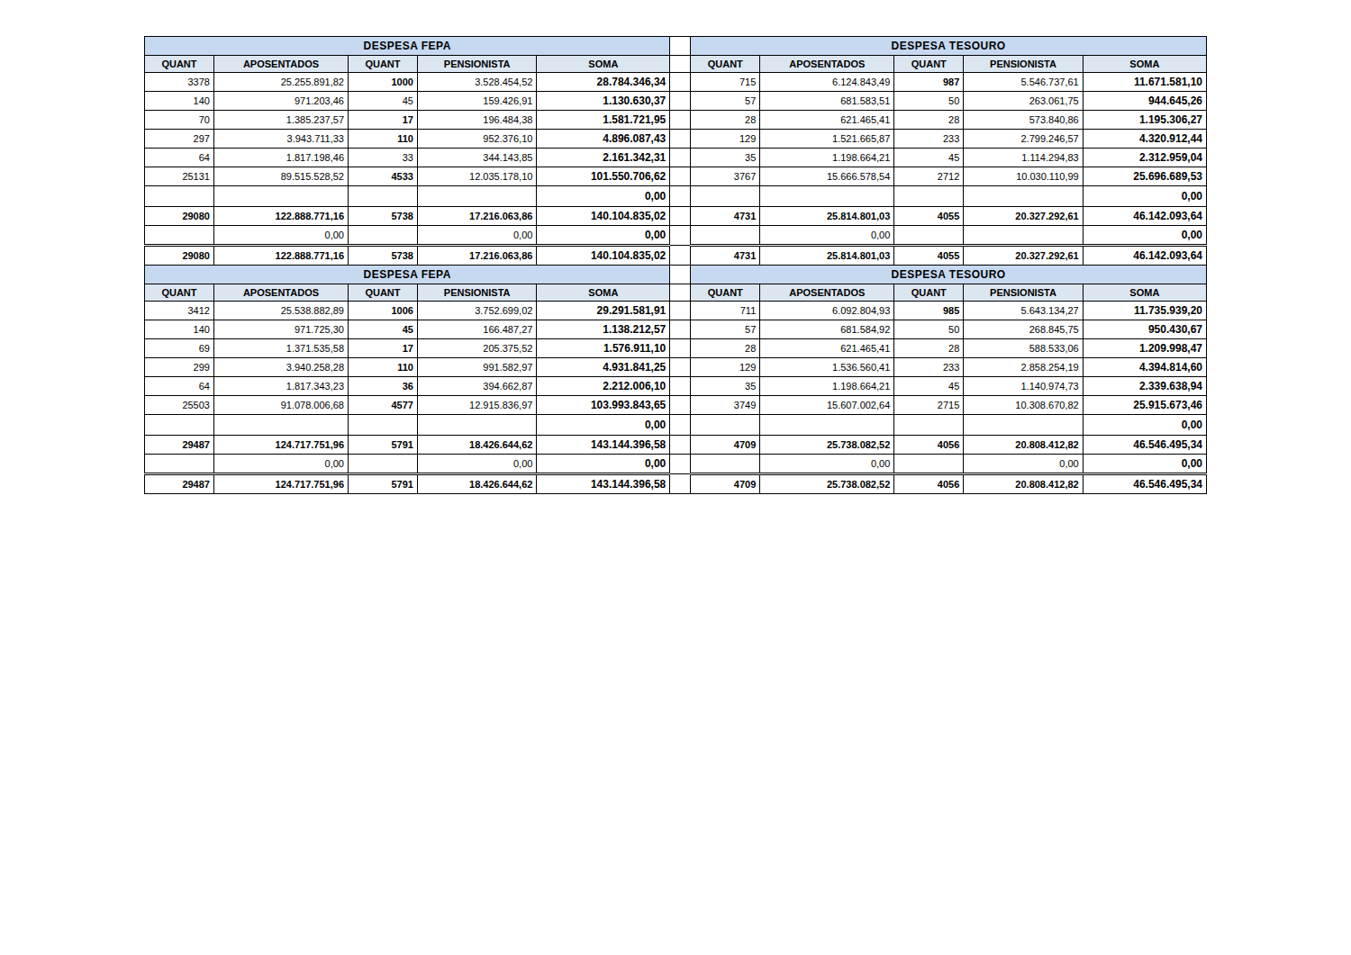| DESPESA FEPA | | DESPESA TESOURO |
| QUANT | APOSENTADOS | QUANT | PENSIONISTA | SOMA | | QUANT | APOSENTADOS | QUANT | PENSIONISTA | SOMA |
| 3378 | 25.255.891,82 | 1000 | 3.528.454,52 | 28.784.346,34 | | 715 | 6.124.843,49 | 987 | 5.546.737,61 | 11.671.581,10 |
| 140 | 971.203,46 | 45 | 159.426,91 | 1.130.630,37 | | 57 | 681.583,51 | 50 | 263.061,75 | 944.645,26 |
| 70 | 1.385.237,57 | 17 | 196.484,38 | 1.581.721,95 | | 28 | 621.465,41 | 28 | 573.840,86 | 1.195.306,27 |
| 297 | 3.943.711,33 | 110 | 952.376,10 | 4.896.087,43 | | 129 | 1.521.665,87 | 233 | 2.799.246,57 | 4.320.912,44 |
| 64 | 1.817.198,46 | 33 | 344.143,85 | 2.161.342,31 | | 35 | 1.198.664,21 | 45 | 1.114.294,83 | 2.312.959,04 |
| 25131 | 89.515.528,52 | 4533 | 12.035.178,10 | 101.550.706,62 | | 3767 | 15.666.578,54 | 2712 | 10.030.110,99 | 25.696.689,53 |
| | | | | 0,00 | | | | | | 0,00 |
| 29080 | 122.888.771,16 | 5738 | 17.216.063,86 | 140.104.835,02 | | 4731 | 25.814.801,03 | 4055 | 20.327.292,61 | 46.142.093,64 |
| | 0,00 | | 0,00 | 0,00 | | | 0,00 | | | 0,00 |
| 29080 | 122.888.771,16 | 5738 | 17.216.063,86 | 140.104.835,02 | | 4731 | 25.814.801,03 | 4055 | 20.327.292,61 | 46.142.093,64 |
| DESPESA FEPA | | DESPESA TESOURO |
| QUANT | APOSENTADOS | QUANT | PENSIONISTA | SOMA | | QUANT | APOSENTADOS | QUANT | PENSIONISTA | SOMA |
| 3412 | 25.538.882,89 | 1006 | 3.752.699,02 | 29.291.581,91 | | 711 | 6.092.804,93 | 985 | 5.643.134,27 | 11.735.939,20 |
| 140 | 971.725,30 | 45 | 166.487,27 | 1.138.212,57 | | 57 | 681.584,92 | 50 | 268.845,75 | 950.430,67 |
| 69 | 1.371.535,58 | 17 | 205.375,52 | 1.576.911,10 | | 28 | 621.465,41 | 28 | 588.533,06 | 1.209.998,47 |
| 299 | 3.940.258,28 | 110 | 991.582,97 | 4.931.841,25 | | 129 | 1.536.560,41 | 233 | 2.858.254,19 | 4.394.814,60 |
| 64 | 1.817.343,23 | 36 | 394.662,87 | 2.212.006,10 | | 35 | 1.198.664,21 | 45 | 1.140.974,73 | 2.339.638,94 |
| 25503 | 91.078.006,68 | 4577 | 12.915.836,97 | 103.993.843,65 | | 3749 | 15.607.002,64 | 2715 | 10.308.670,82 | 25.915.673,46 |
| | | | | 0,00 | | | | | | 0,00 |
| 29487 | 124.717.751,96 | 5791 | 18.426.644,62 | 143.144.396,58 | | 4709 | 25.738.082,52 | 4056 | 20.808.412,82 | 46.546.495,34 |
| | 0,00 | | 0,00 | 0,00 | | | 0,00 | | 0,00 | 0,00 |
| 29487 | 124.717.751,96 | 5791 | 18.426.644,62 | 143.144.396,58 | | 4709 | 25.738.082,52 | 4056 | 20.808.412,82 | 46.546.495,34 |